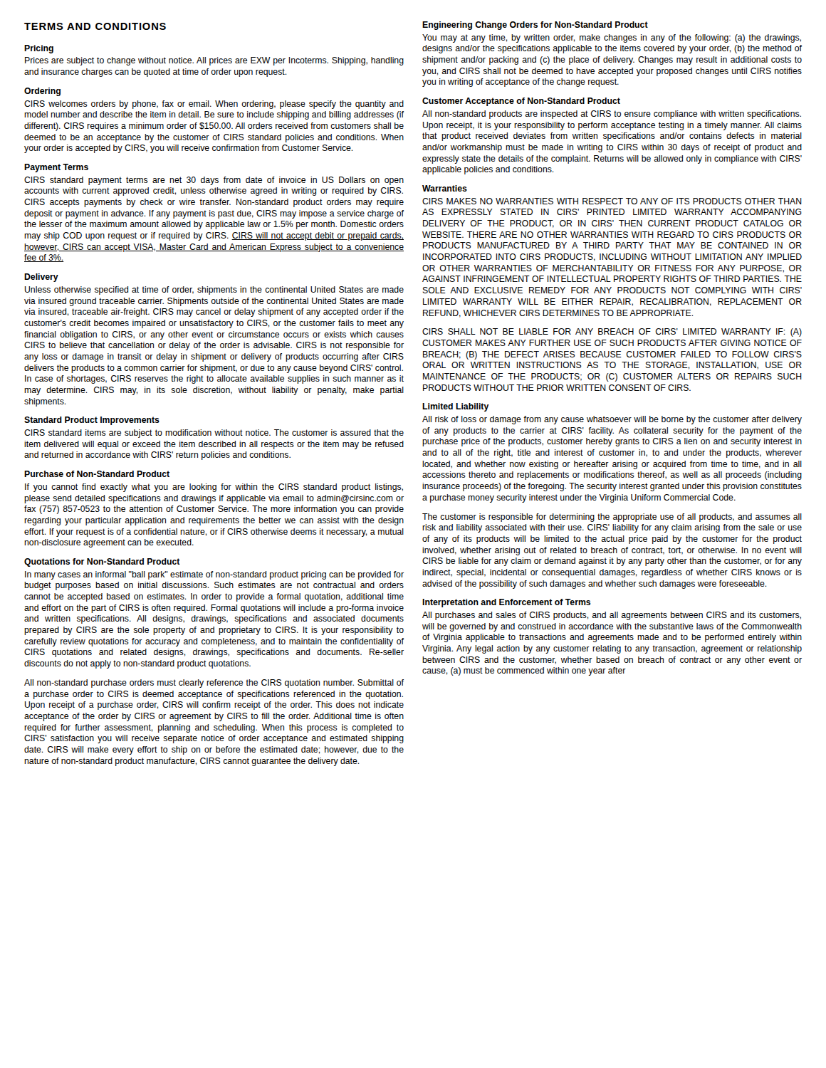Terms and Conditions
Pricing
Prices are subject to change without notice. All prices are EXW per Incoterms. Shipping, handling and insurance charges can be quoted at time of order upon request.
Ordering
CIRS welcomes orders by phone, fax or email. When ordering, please specify the quantity and model number and describe the item in detail. Be sure to include shipping and billing addresses (if different). CIRS requires a minimum order of $150.00. All orders received from customers shall be deemed to be an acceptance by the customer of CIRS standard policies and conditions. When your order is accepted by CIRS, you will receive confirmation from Customer Service.
Payment Terms
CIRS standard payment terms are net 30 days from date of invoice in US Dollars on open accounts with current approved credit, unless otherwise agreed in writing or required by CIRS. CIRS accepts payments by check or wire transfer. Non-standard product orders may require deposit or payment in advance. If any payment is past due, CIRS may impose a service charge of the lesser of the maximum amount allowed by applicable law or 1.5% per month. Domestic orders may ship COD upon request or if required by CIRS. CIRS will not accept debit or prepaid cards, however, CIRS can accept VISA, Master Card and American Express subject to a convenience fee of 3%.
Delivery
Unless otherwise specified at time of order, shipments in the continental United States are made via insured ground traceable carrier. Shipments outside of the continental United States are made via insured, traceable air-freight. CIRS may cancel or delay shipment of any accepted order if the customer's credit becomes impaired or unsatisfactory to CIRS, or the customer fails to meet any financial obligation to CIRS, or any other event or circumstance occurs or exists which causes CIRS to believe that cancellation or delay of the order is advisable. CIRS is not responsible for any loss or damage in transit or delay in shipment or delivery of products occurring after CIRS delivers the products to a common carrier for shipment, or due to any cause beyond CIRS' control. In case of shortages, CIRS reserves the right to allocate available supplies in such manner as it may determine. CIRS may, in its sole discretion, without liability or penalty, make partial shipments.
Standard Product Improvements
CIRS standard items are subject to modification without notice. The customer is assured that the item delivered will equal or exceed the item described in all respects or the item may be refused and returned in accordance with CIRS' return policies and conditions.
Purchase of Non-Standard Product
If you cannot find exactly what you are looking for within the CIRS standard product listings, please send detailed specifications and drawings if applicable via email to admin@cirsinc.com or fax (757) 857-0523 to the attention of Customer Service. The more information you can provide regarding your particular application and requirements the better we can assist with the design effort. If your request is of a confidential nature, or if CIRS otherwise deems it necessary, a mutual non-disclosure agreement can be executed.
Quotations for Non-Standard Product
In many cases an informal "ball park" estimate of non-standard product pricing can be provided for budget purposes based on initial discussions. Such estimates are not contractual and orders cannot be accepted based on estimates. In order to provide a formal quotation, additional time and effort on the part of CIRS is often required. Formal quotations will include a pro-forma invoice and written specifications. All designs, drawings, specifications and associated documents prepared by CIRS are the sole property of and proprietary to CIRS. It is your responsibility to carefully review quotations for accuracy and completeness, and to maintain the confidentiality of CIRS quotations and related designs, drawings, specifications and documents. Re-seller discounts do not apply to non-standard product quotations.
All non-standard purchase orders must clearly reference the CIRS quotation number. Submittal of a purchase order to CIRS is deemed acceptance of specifications referenced in the quotation. Upon receipt of a purchase order, CIRS will confirm receipt of the order. This does not indicate acceptance of the order by CIRS or agreement by CIRS to fill the order. Additional time is often required for further assessment, planning and scheduling. When this process is completed to CIRS' satisfaction you will receive separate notice of order acceptance and estimated shipping date. CIRS will make every effort to ship on or before the estimated date; however, due to the nature of non-standard product manufacture, CIRS cannot guarantee the delivery date.
Engineering Change Orders for Non-Standard Product
You may at any time, by written order, make changes in any of the following: (a) the drawings, designs and/or the specifications applicable to the items covered by your order, (b) the method of shipment and/or packing and (c) the place of delivery. Changes may result in additional costs to you, and CIRS shall not be deemed to have accepted your proposed changes until CIRS notifies you in writing of acceptance of the change request.
Customer Acceptance of Non-Standard Product
All non-standard products are inspected at CIRS to ensure compliance with written specifications. Upon receipt, it is your responsibility to perform acceptance testing in a timely manner. All claims that product received deviates from written specifications and/or contains defects in material and/or workmanship must be made in writing to CIRS within 30 days of receipt of product and expressly state the details of the complaint. Returns will be allowed only in compliance with CIRS' applicable policies and conditions.
Warranties
CIRS makes no warranties with respect to any of its products other than as expressly stated in CIRS' printed limited warranty accompanying delivery of the product, or in CIRS' then current product catalog or website. There are no other warranties with regard to CIRS products or products manufactured by a third party that may be contained in or incorporated into CIRS products, including without limitation any implied or other warranties of merchantability or fitness for any purpose, or against infringement of intellectual property rights of third parties. The sole and exclusive remedy for any products not complying with CIRS' limited warranty will be either repair, recalibration, replacement or refund, whichever CIRS determines to be appropriate.
CIRS shall not be liable for any breach of CIRS' limited warranty if: (A) customer makes any further use of such products after giving notice of breach; (B) the defect arises because customer failed to follow CIRS's oral or written instructions as to the storage, installation, use or maintenance of the products; or (C) customer alters or repairs such products without the prior written consent of CIRS.
Limited Liability
All risk of loss or damage from any cause whatsoever will be borne by the customer after delivery of any products to the carrier at CIRS' facility. As collateral security for the payment of the purchase price of the products, customer hereby grants to CIRS a lien on and security interest in and to all of the right, title and interest of customer in, to and under the products, wherever located, and whether now existing or hereafter arising or acquired from time to time, and in all accessions thereto and replacements or modifications thereof, as well as all proceeds (including insurance proceeds) of the foregoing. The security interest granted under this provision constitutes a purchase money security interest under the Virginia Uniform Commercial Code.
The customer is responsible for determining the appropriate use of all products, and assumes all risk and liability associated with their use. CIRS' liability for any claim arising from the sale or use of any of its products will be limited to the actual price paid by the customer for the product involved, whether arising out of related to breach of contract, tort, or otherwise. In no event will CIRS be liable for any claim or demand against it by any party other than the customer, or for any indirect, special, incidental or consequential damages, regardless of whether CIRS knows or is advised of the possibility of such damages and whether such damages were foreseeable.
Interpretation and Enforcement of Terms
All purchases and sales of CIRS products, and all agreements between CIRS and its customers, will be governed by and construed in accordance with the substantive laws of the Commonwealth of Virginia applicable to transactions and agreements made and to be performed entirely within Virginia. Any legal action by any customer relating to any transaction, agreement or relationship between CIRS and the customer, whether based on breach of contract or any other event or cause, (a) must be commenced within one year after